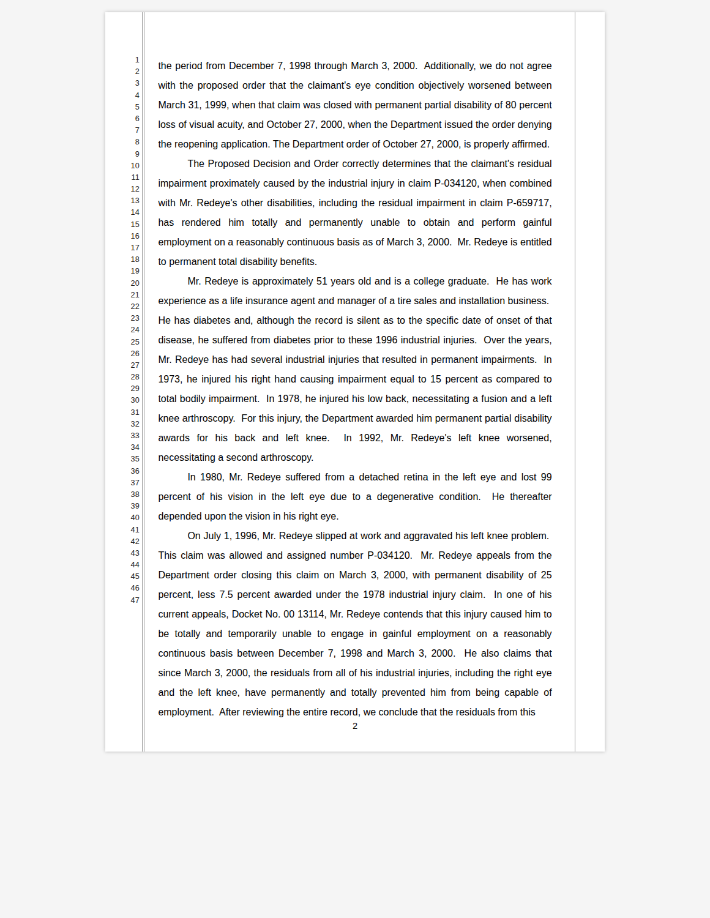1
2
3
4
5
6
7
8
9
10
11
12
13
14
15
16
17
18
19
20
21
22
23
24
25
26
27
28
29
30
31
32
33
34
35
36
37
38
39
40
41
42
43
44
45
46
47
the period from December 7, 1998 through March 3, 2000. Additionally, we do not agree with the proposed order that the claimant's eye condition objectively worsened between March 31, 1999, when that claim was closed with permanent partial disability of 80 percent loss of visual acuity, and October 27, 2000, when the Department issued the order denying the reopening application. The Department order of October 27, 2000, is properly affirmed.
The Proposed Decision and Order correctly determines that the claimant's residual impairment proximately caused by the industrial injury in claim P-034120, when combined with Mr. Redeye's other disabilities, including the residual impairment in claim P-659717, has rendered him totally and permanently unable to obtain and perform gainful employment on a reasonably continuous basis as of March 3, 2000. Mr. Redeye is entitled to permanent total disability benefits.
Mr. Redeye is approximately 51 years old and is a college graduate. He has work experience as a life insurance agent and manager of a tire sales and installation business. He has diabetes and, although the record is silent as to the specific date of onset of that disease, he suffered from diabetes prior to these 1996 industrial injuries. Over the years, Mr. Redeye has had several industrial injuries that resulted in permanent impairments. In 1973, he injured his right hand causing impairment equal to 15 percent as compared to total bodily impairment. In 1978, he injured his low back, necessitating a fusion and a left knee arthroscopy. For this injury, the Department awarded him permanent partial disability awards for his back and left knee. In 1992, Mr. Redeye's left knee worsened, necessitating a second arthroscopy.
In 1980, Mr. Redeye suffered from a detached retina in the left eye and lost 99 percent of his vision in the left eye due to a degenerative condition. He thereafter depended upon the vision in his right eye.
On July 1, 1996, Mr. Redeye slipped at work and aggravated his left knee problem. This claim was allowed and assigned number P-034120. Mr. Redeye appeals from the Department order closing this claim on March 3, 2000, with permanent disability of 25 percent, less 7.5 percent awarded under the 1978 industrial injury claim. In one of his current appeals, Docket No. 00 13114, Mr. Redeye contends that this injury caused him to be totally and temporarily unable to engage in gainful employment on a reasonably continuous basis between December 7, 1998 and March 3, 2000. He also claims that since March 3, 2000, the residuals from all of his industrial injuries, including the right eye and the left knee, have permanently and totally prevented him from being capable of employment. After reviewing the entire record, we conclude that the residuals from this
2